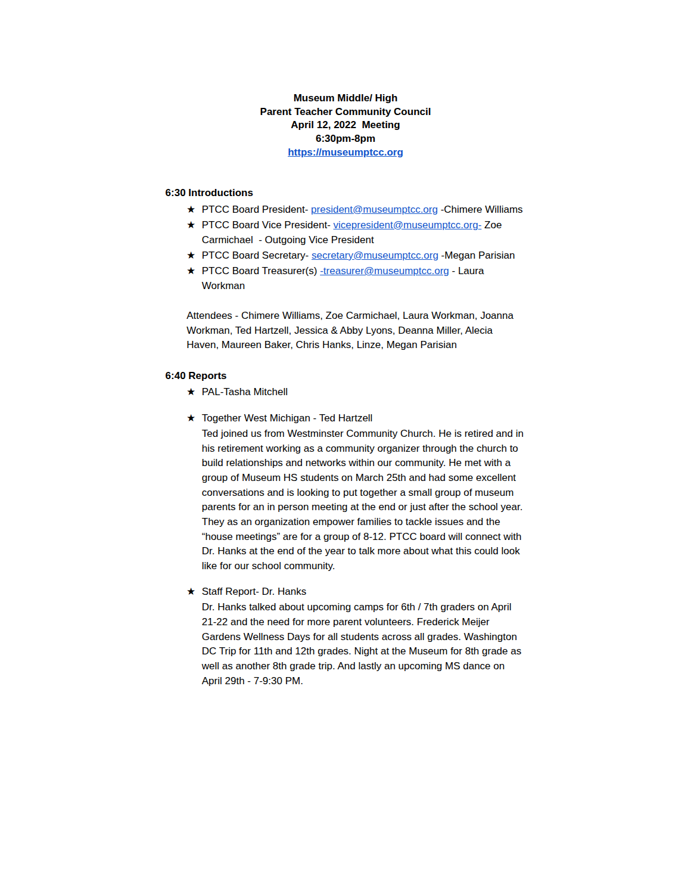Museum Middle/ High Parent Teacher Community Council April 12, 2022 Meeting 6:30pm-8pm https://museumptcc.org
6:30 Introductions
PTCC Board President- president@museumptcc.org -Chimere Williams
PTCC Board Vice President- vicepresident@museumptcc.org- Zoe Carmichael - Outgoing Vice President
PTCC Board Secretary- secretary@museumptcc.org -Megan Parisian
PTCC Board Treasurer(s) -treasurer@museumptcc.org - Laura Workman
Attendees - Chimere Williams, Zoe Carmichael, Laura Workman, Joanna Workman, Ted Hartzell, Jessica & Abby Lyons, Deanna Miller, Alecia Haven, Maureen Baker, Chris Hanks, Linze, Megan Parisian
6:40 Reports
PAL-Tasha Mitchell
Together West Michigan - Ted Hartzell
Ted joined us from Westminster Community Church. He is retired and in his retirement working as a community organizer through the church to build relationships and networks within our community. He met with a group of Museum HS students on March 25th and had some excellent conversations and is looking to put together a small group of museum parents for an in person meeting at the end or just after the school year. They as an organization empower families to tackle issues and the “house meetings” are for a group of 8-12. PTCC board will connect with Dr. Hanks at the end of the year to talk more about what this could look like for our school community.
Staff Report- Dr. Hanks
Dr. Hanks talked about upcoming camps for 6th / 7th graders on April 21-22 and the need for more parent volunteers. Frederick Meijer Gardens Wellness Days for all students across all grades. Washington DC Trip for 11th and 12th grades. Night at the Museum for 8th grade as well as another 8th grade trip. And lastly an upcoming MS dance on April 29th - 7-9:30 PM.